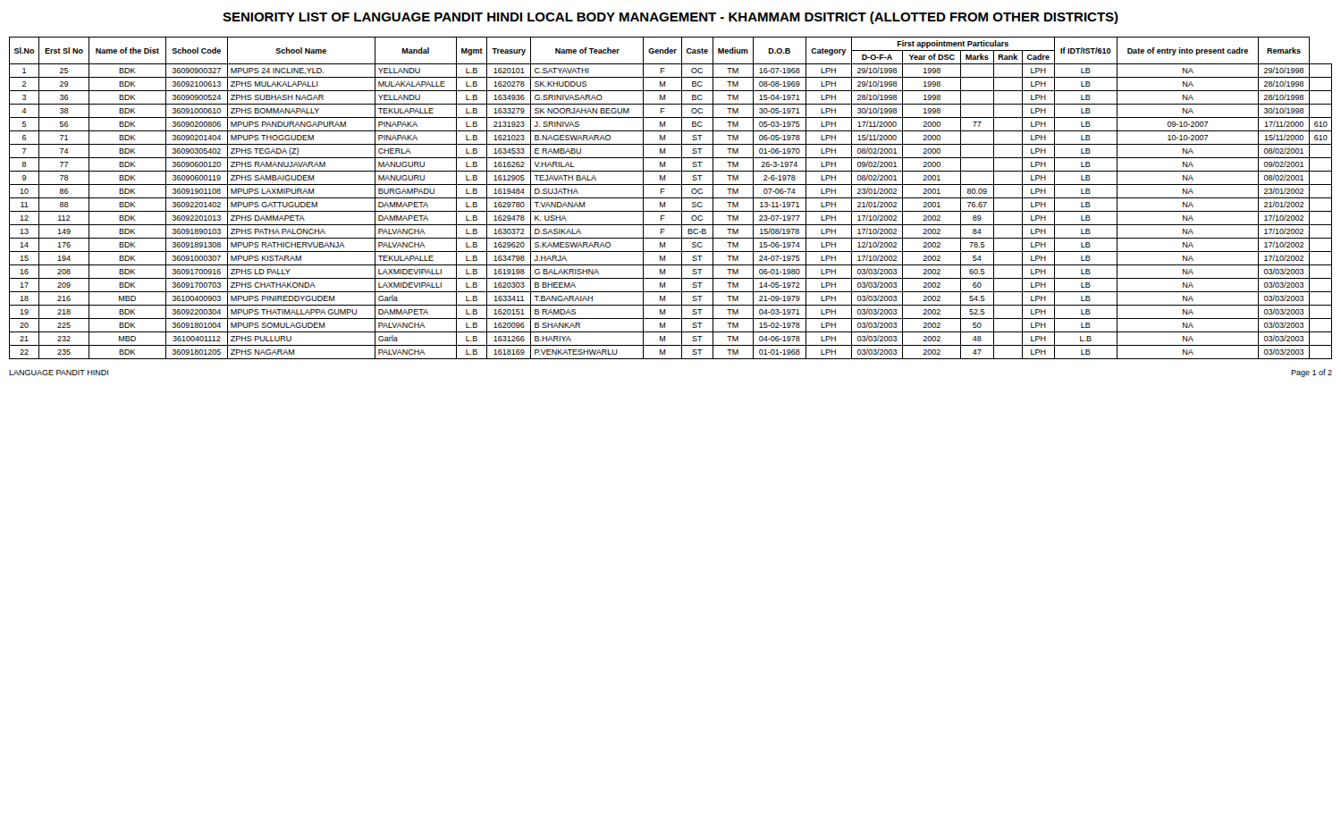SENIORITY LIST OF LANGUAGE PANDIT HINDI LOCAL BODY MANAGEMENT - KHAMMAM DSITRICT (ALLOTTED FROM OTHER DISTRICTS)
| Sl.No | Erst Sl No | Name of the Dist | School Code | School Name | Mandal | Mgmt | Treasury | Name of Teacher | Gender | Caste | Medium | D.O.B | Category | First appointment Particulars | If IDT/IST/610 | Date of entry into present cadre | Remarks |
| --- | --- | --- | --- | --- | --- | --- | --- | --- | --- | --- | --- | --- | --- | --- | --- | --- | --- |
| D-O-F-A | Year of DSC | Marks | Rank | Cadre |
| 1 | 25 | BDK | 36090900327 | MPUPS 24 INCLINE,YLD. | YELLANDU | L.B | 1620101 | C.SATYAVATHI | F | OC | TM | 16-07-1968 | LPH | 29/10/1998 | 1998 | | | LPH | LB | NA | 29/10/1998 | |
| 2 | 29 | BDK | 36092100613 | ZPHS MULAKALAPALLI | MULAKALAPALLE | L.B | 1620278 | SK.KHUDDUS | M | BC | TM | 08-08-1969 | LPH | 29/10/1998 | 1998 | | | LPH | LB | NA | 28/10/1998 | |
| 3 | 36 | BDK | 36090900524 | ZPHS SUBHASH NAGAR | YELLANDU | L.B | 1634936 | G.SRINIVASARAO | M | BC | TM | 15-04-1971 | LPH | 28/10/1998 | 1998 | | | LPH | LB | NA | 28/10/1998 | |
| 4 | 38 | BDK | 36091000610 | ZPHS BOMMANAPALLY | TEKULAPALLE | L.B | 1633279 | SK NOORJAHAN BEGUM | F | OC | TM | 30-05-1971 | LPH | 30/10/1998 | 1998 | | | LPH | LB | NA | 30/10/1998 | |
| 5 | 56 | BDK | 36090200806 | MPUPS PANDURANGAPURAM | PINAPAKA | L.B | 2131923 | J. SRINIVAS | M | BC | TM | 05-03-1975 | LPH | 17/11/2000 | 2000 | 77 | | LPH | LB | 09-10-2007 | 17/11/2000 | 610 |
| 6 | 71 | BDK | 36090201404 | MPUPS THOGGUDEM | PINAPAKA | L.B | 1621023 | B.NAGESWARARAO | M | ST | TM | 06-05-1978 | LPH | 15/11/2000 | 2000 | | | LPH | LB | 10-10-2007 | 15/11/2000 | 610 |
| 7 | 74 | BDK | 36090305402 | ZPHS TEGADA (Z) | CHERLA | L.B | 1634533 | E RAMBABU | M | ST | TM | 01-06-1970 | LPH | 08/02/2001 | 2000 | | | LPH | LB | NA | 08/02/2001 | |
| 8 | 77 | BDK | 36090600120 | ZPHS RAMANUJAVARAM | MANUGURU | L.B | 1616262 | V.HARILAL | M | ST | TM | 26-3-1974 | LPH | 09/02/2001 | 2000 | | | LPH | LB | NA | 09/02/2001 | |
| 9 | 78 | BDK | 36090600119 | ZPHS SAMBAIGUDEM | MANUGURU | L.B | 1612905 | TEJAVATH BALA | M | ST | TM | 2-6-1978 | LPH | 08/02/2001 | 2001 | | | LPH | LB | NA | 08/02/2001 | |
| 10 | 86 | BDK | 36091901108 | MPUPS LAXMIPURAM | BURGAMPADU | L.B | 1619484 | D.SUJATHA | F | OC | TM | 07-06-74 | LPH | 23/01/2002 | 2001 | 80.09 | | LPH | LB | NA | 23/01/2002 | |
| 11 | 88 | BDK | 36092201402 | MPUPS GATTUGUDEM | DAMMAPETA | L.B | 1629780 | T.VANDANAM | M | SC | TM | 13-11-1971 | LPH | 21/01/2002 | 2001 | 76.67 | | LPH | LB | NA | 21/01/2002 | |
| 12 | 112 | BDK | 36092201013 | ZPHS DAMMAPETA | DAMMAPETA | L.B | 1629478 | K. USHA | F | OC | TM | 23-07-1977 | LPH | 17/10/2002 | 2002 | 89 | | LPH | LB | NA | 17/10/2002 | |
| 13 | 149 | BDK | 36091890103 | ZPHS PATHA PALONCHA | PALVANCHA | L.B | 1630372 | D.SASIKALA | F | BC-B | TM | 15/08/1978 | LPH | 17/10/2002 | 2002 | 84 | | LPH | LB | NA | 17/10/2002 | |
| 14 | 176 | BDK | 36091891308 | MPUPS RATHICHERVUBANJA | PALVANCHA | L.B | 1629620 | S.KAMESWARARAO | M | SC | TM | 15-06-1974 | LPH | 12/10/2002 | 2002 | 78.5 | | LPH | LB | NA | 17/10/2002 | |
| 15 | 194 | BDK | 36091000307 | MPUPS KISTARAM | TEKULAPALLE | L.B | 1634798 | J.HARJA | M | ST | TM | 24-07-1975 | LPH | 17/10/2002 | 2002 | 54 | | LPH | LB | NA | 17/10/2002 | |
| 16 | 208 | BDK | 36091700916 | ZPHS LD PALLY | LAXMIDEVIPALLI | L.B | 1619198 | G BALAKRISHNA | M | ST | TM | 06-01-1980 | LPH | 03/03/2003 | 2002 | 60.5 | | LPH | LB | NA | 03/03/2003 | |
| 17 | 209 | BDK | 36091700703 | ZPHS CHATHAKONDA | LAXMIDEVIPALLI | L.B | 1620303 | B BHEEMA | M | ST | TM | 14-05-1972 | LPH | 03/03/2003 | 2002 | 60 | | LPH | LB | NA | 03/03/2003 | |
| 18 | 216 | MBD | 36100400903 | MPUPS PINIREDDYGUDEM | Garla | L.B | 1633411 | T.BANGARAIAH | M | ST | TM | 21-09-1979 | LPH | 03/03/2003 | 2002 | 54.5 | | LPH | LB | NA | 03/03/2003 | |
| 19 | 218 | BDK | 36092200304 | MPUPS THATIMALLAPPA GUMPU | DAMMAPETA | L.B | 1620151 | B RAMDAS | M | ST | TM | 04-03-1971 | LPH | 03/03/2003 | 2002 | 52.5 | | LPH | LB | NA | 03/03/2003 | |
| 20 | 225 | BDK | 36091801004 | MPUPS SOMULAGUDEM | PALVANCHA | L.B | 1620096 | B SHANKAR | M | ST | TM | 15-02-1978 | LPH | 03/03/2003 | 2002 | 50 | | LPH | LB | NA | 03/03/2003 | |
| 21 | 232 | MBD | 36100401112 | ZPHS PULLURU | Garla | L.B | 1631266 | B.HARIYA | M | ST | TM | 04-06-1978 | LPH | 03/03/2003 | 2002 | 48 | | LPH | L.B | NA | 03/03/2003 | |
| 22 | 235 | BDK | 36091801205 | ZPHS NAGARAM | PALVANCHA | L.B | 1618169 | P.VENKATESHWARLU | M | ST | TM | 01-01-1968 | LPH | 03/03/2003 | 2002 | 47 | | LPH | LB | NA | 03/03/2003 | |
LANGUAGE PANDIT HINDI Page 1 of 2